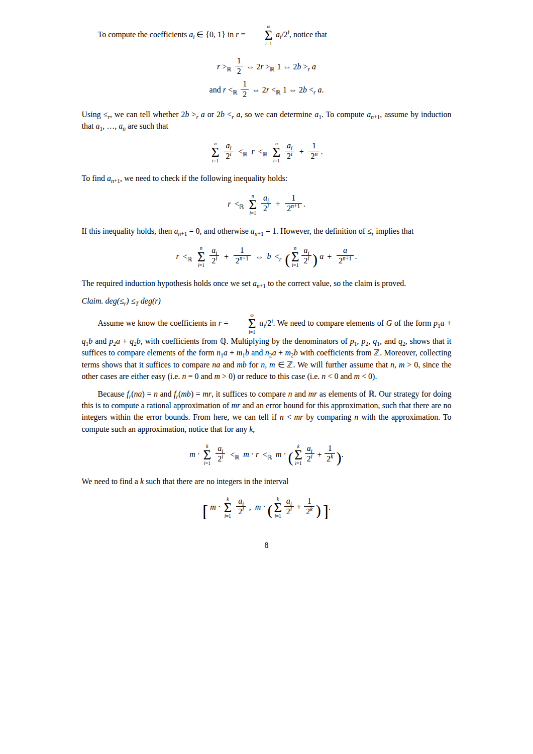To compute the coefficients ai ∈ {0, 1} in r = ωΣi=1 ai/2i, notice that
r >ℝ 12 ⇔ 2r >ℝ 1 ⇔ 2b >r a and r <ℝ 12 ⇔ 2r <ℝ 1 ⇔ 2b <r a.
Using ≤r, we can tell whether 2b >r a or 2b <r a, so we can determine a1. To compute an+1, assume by induction that a1, …, an are such that
nΣi=1 ai 2i <ℝ r <ℝ nΣi=1 ai 2i + 12n.
To find an+1, we need to check if the following inequality holds:
r <ℝ nΣi=1 ai 2i + 12n+1.
If this inequality holds, then an+1 = 0, and otherwise an+1 = 1. However, the definition of ≤r implies that
r <ℝ nΣi=1 ai 2i + 12n+1 ⇔ b <r (nΣi=1 ai 2i) a + a 2n+1.
The required induction hypothesis holds once we set an+1 to the correct value, so the claim is proved.
Claim. deg(≤r) ≤T deg(r)
Assume we know the coefficients in r = ωΣi=1 ai/2i. We need to compare elements of G of the form p1a + q1b and p2a + q2b, with coefficients from ℚ. Multiplying by the denominators of p1, p2, q1, and q2, shows that it suffices to compare elements of the form n1a + m1b and n2a + m2b with coefficients from ℤ. Moreover, collecting terms shows that it suffices to compare na and mb for n, m ∈ ℤ. We will further assume that n, m > 0, since the other cases are either easy (i.e. n = 0 and m > 0) or reduce to this case (i.e. n < 0 and m < 0).
Because fr(na) = n and fr(mb) = mr, it suffices to compare n and mr as elements of ℝ. Our strategy for doing this is to compute a rational approximation of mr and an error bound for this approximation, such that there are no integers within the error bounds. From here, we can tell if n < mr by comparing n with the approximation. To compute such an approximation, notice that for any k,
m · kΣi=1 ai 2i <ℝ m · r <ℝ m · (kΣi=1 ai 2i+12k).
We need to find a k such that there are no integers in the interval
[ m · kΣi=1 ai 2i , m · (kΣi=1 ai 2i+12k) ].
8